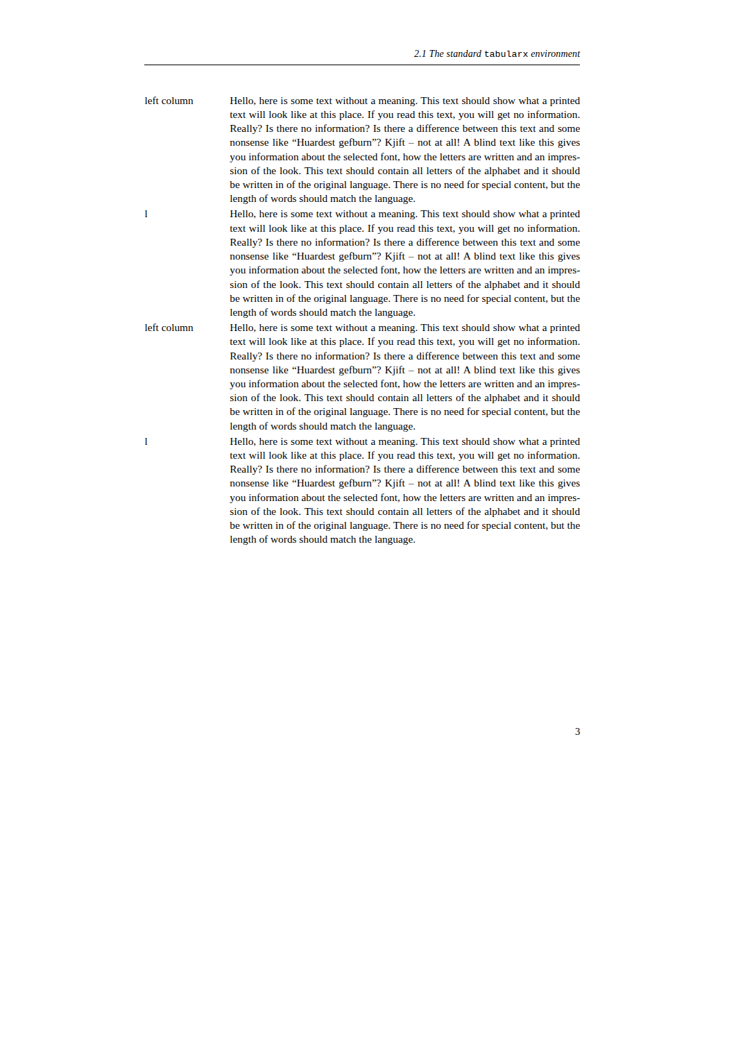2.1 The standard tabularx environment
| left column | Hello, here is some text without a meaning. This text should show what a printed text will look like at this place. If you read this text, you will get no information. Really? Is there no information? Is there a difference between this text and some nonsense like “Huardest gefburn”? Kjift – not at all! A blind text like this gives you information about the selected font, how the letters are written and an impression of the look. This text should contain all letters of the alphabet and it should be written in of the original language. There is no need for special content, but the length of words should match the language. |
| l | Hello, here is some text without a meaning. This text should show what a printed text will look like at this place. If you read this text, you will get no information. Really? Is there no information? Is there a difference between this text and some nonsense like “Huardest gefburn”? Kjift – not at all! A blind text like this gives you information about the selected font, how the letters are written and an impression of the look. This text should contain all letters of the alphabet and it should be written in of the original language. There is no need for special content, but the length of words should match the language. |
| left column | Hello, here is some text without a meaning. This text should show what a printed text will look like at this place. If you read this text, you will get no information. Really? Is there no information? Is there a difference between this text and some nonsense like “Huardest gefburn”? Kjift – not at all! A blind text like this gives you information about the selected font, how the letters are written and an impression of the look. This text should contain all letters of the alphabet and it should be written in of the original language. There is no need for special content, but the length of words should match the language. |
| l | Hello, here is some text without a meaning. This text should show what a printed text will look like at this place. If you read this text, you will get no information. Really? Is there no information? Is there a difference between this text and some nonsense like “Huardest gefburn”? Kjift – not at all! A blind text like this gives you information about the selected font, how the letters are written and an impression of the look. This text should contain all letters of the alphabet and it should be written in of the original language. There is no need for special content, but the length of words should match the language. |
3